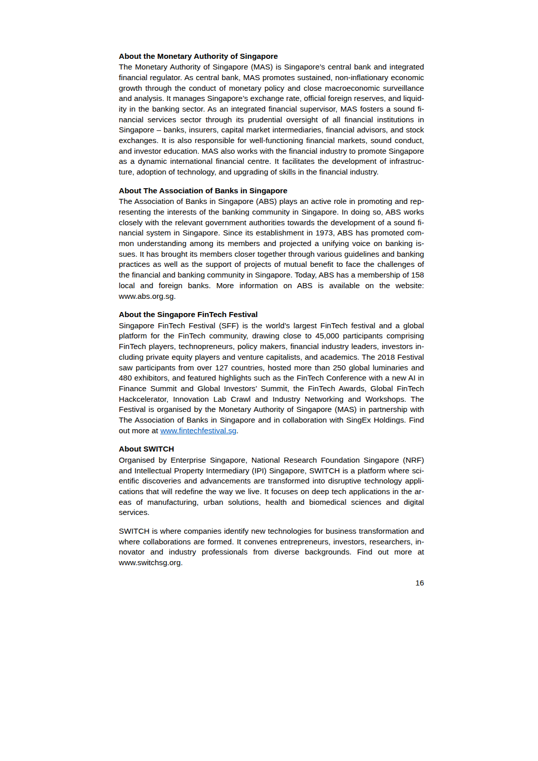About the Monetary Authority of Singapore
The Monetary Authority of Singapore (MAS) is Singapore’s central bank and integrated financial regulator. As central bank, MAS promotes sustained, non-inflationary economic growth through the conduct of monetary policy and close macroeconomic surveillance and analysis. It manages Singapore’s exchange rate, official foreign reserves, and liquidity in the banking sector. As an integrated financial supervisor, MAS fosters a sound financial services sector through its prudential oversight of all financial institutions in Singapore – banks, insurers, capital market intermediaries, financial advisors, and stock exchanges. It is also responsible for well-functioning financial markets, sound conduct, and investor education. MAS also works with the financial industry to promote Singapore as a dynamic international financial centre. It facilitates the development of infrastructure, adoption of technology, and upgrading of skills in the financial industry.
About The Association of Banks in Singapore
The Association of Banks in Singapore (ABS) plays an active role in promoting and representing the interests of the banking community in Singapore. In doing so, ABS works closely with the relevant government authorities towards the development of a sound financial system in Singapore. Since its establishment in 1973, ABS has promoted common understanding among its members and projected a unifying voice on banking issues. It has brought its members closer together through various guidelines and banking practices as well as the support of projects of mutual benefit to face the challenges of the financial and banking community in Singapore. Today, ABS has a membership of 158 local and foreign banks. More information on ABS is available on the website: www.abs.org.sg.
About the Singapore FinTech Festival
Singapore FinTech Festival (SFF) is the world’s largest FinTech festival and a global platform for the FinTech community, drawing close to 45,000 participants comprising FinTech players, technopreneurs, policy makers, financial industry leaders, investors including private equity players and venture capitalists, and academics. The 2018 Festival saw participants from over 127 countries, hosted more than 250 global luminaries and 480 exhibitors, and featured highlights such as the FinTech Conference with a new AI in Finance Summit and Global Investors’ Summit, the FinTech Awards, Global FinTech Hackcelerator, Innovation Lab Crawl and Industry Networking and Workshops. The Festival is organised by the Monetary Authority of Singapore (MAS) in partnership with The Association of Banks in Singapore and in collaboration with SingEx Holdings. Find out more at www.fintechfestival.sg.
About SWITCH
Organised by Enterprise Singapore, National Research Foundation Singapore (NRF) and Intellectual Property Intermediary (IPI) Singapore, SWITCH is a platform where scientific discoveries and advancements are transformed into disruptive technology applications that will redefine the way we live. It focuses on deep tech applications in the areas of manufacturing, urban solutions, health and biomedical sciences and digital services.
SWITCH is where companies identify new technologies for business transformation and where collaborations are formed. It convenes entrepreneurs, investors, researchers, innovator and industry professionals from diverse backgrounds. Find out more at www.switchsg.org.
16